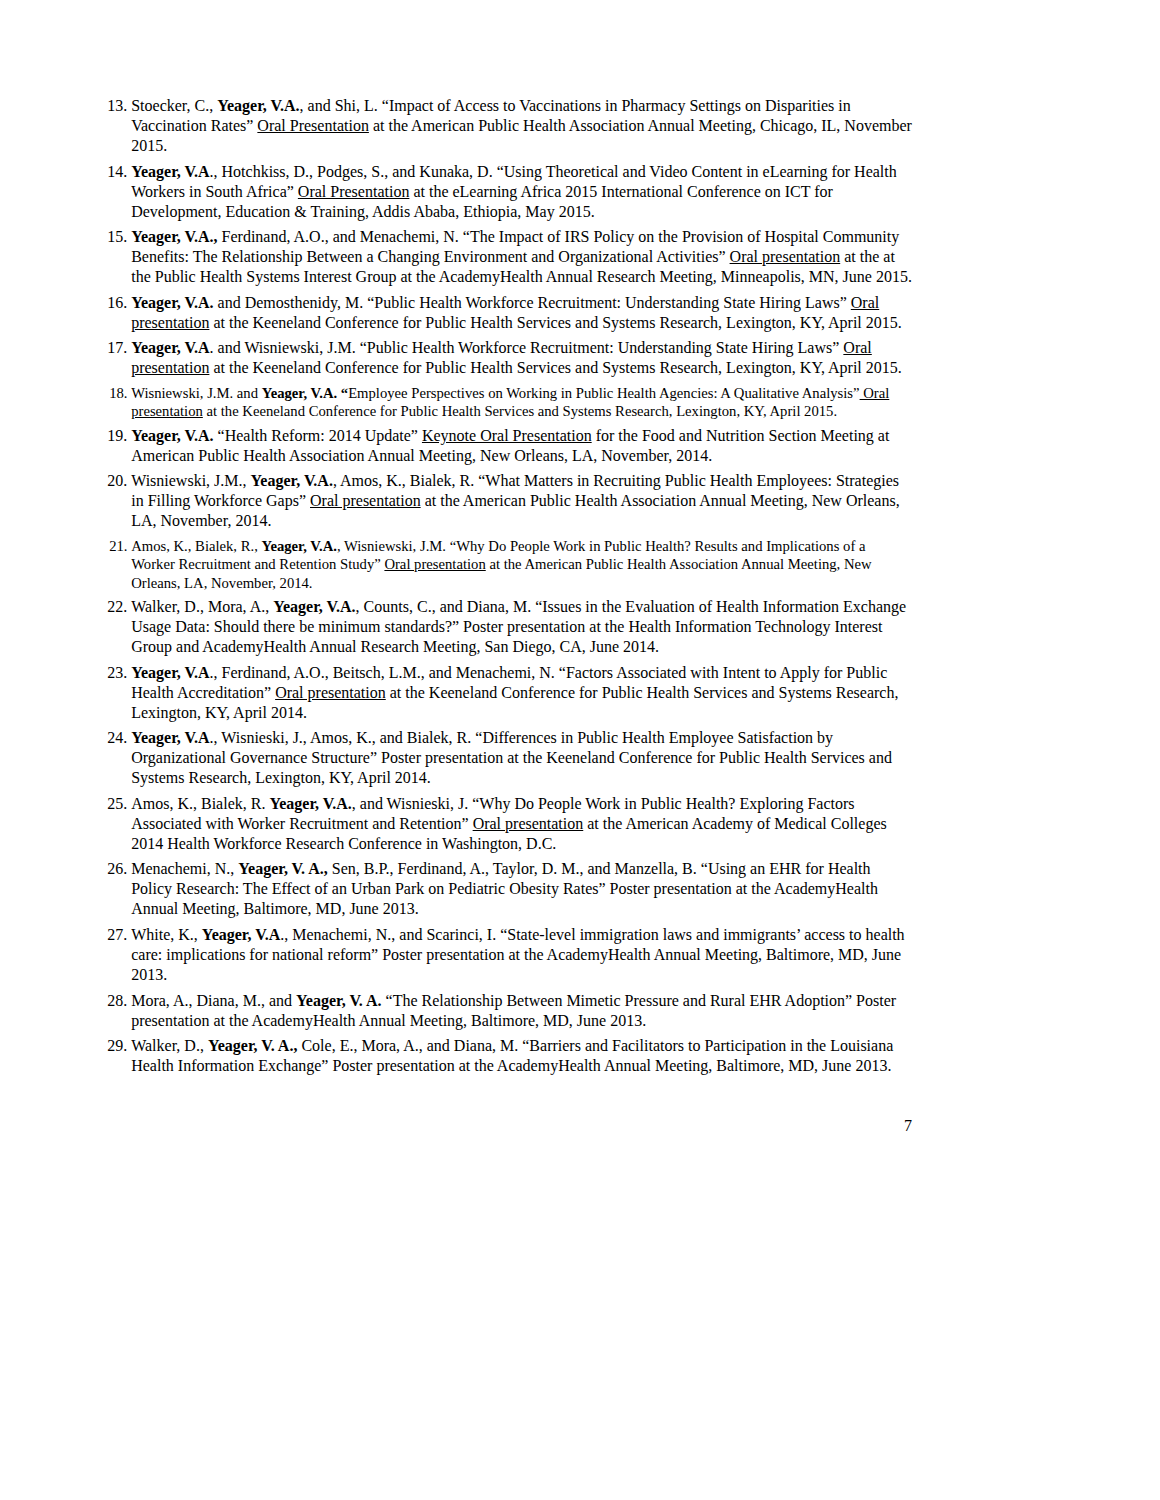Stoecker, C., Yeager, V.A., and Shi, L. “Impact of Access to Vaccinations in Pharmacy Settings on Disparities in Vaccination Rates” Oral Presentation at the American Public Health Association Annual Meeting, Chicago, IL, November 2015.
Yeager, V.A., Hotchkiss, D., Podges, S., and Kunaka, D. “Using Theoretical and Video Content in eLearning for Health Workers in South Africa” Oral Presentation at the eLearning Africa 2015 International Conference on ICT for Development, Education & Training, Addis Ababa, Ethiopia, May 2015.
Yeager, V.A., Ferdinand, A.O., and Menachemi, N. “The Impact of IRS Policy on the Provision of Hospital Community Benefits: The Relationship Between a Changing Environment and Organizational Activities” Oral presentation at the at the Public Health Systems Interest Group at the AcademyHealth Annual Research Meeting, Minneapolis, MN, June 2015.
Yeager, V.A. and Demosthenidy, M. “Public Health Workforce Recruitment: Understanding State Hiring Laws” Oral presentation at the Keeneland Conference for Public Health Services and Systems Research, Lexington, KY, April 2015.
Yeager, V.A. and Wisniewski, J.M. “Public Health Workforce Recruitment: Understanding State Hiring Laws” Oral presentation at the Keeneland Conference for Public Health Services and Systems Research, Lexington, KY, April 2015.
Wisniewski, J.M. and Yeager, V.A. “Employee Perspectives on Working in Public Health Agencies: A Qualitative Analysis” Oral presentation at the Keeneland Conference for Public Health Services and Systems Research, Lexington, KY, April 2015.
Yeager, V.A. “Health Reform: 2014 Update” Keynote Oral Presentation for the Food and Nutrition Section Meeting at American Public Health Association Annual Meeting, New Orleans, LA, November, 2014.
Wisniewski, J.M., Yeager, V.A., Amos, K., Bialek, R. “What Matters in Recruiting Public Health Employees: Strategies in Filling Workforce Gaps” Oral presentation at the American Public Health Association Annual Meeting, New Orleans, LA, November, 2014.
Amos, K., Bialek, R., Yeager, V.A., Wisniewski, J.M. “Why Do People Work in Public Health? Results and Implications of a Worker Recruitment and Retention Study” Oral presentation at the American Public Health Association Annual Meeting, New Orleans, LA, November, 2014.
Walker, D., Mora, A., Yeager, V.A., Counts, C., and Diana, M. “Issues in the Evaluation of Health Information Exchange Usage Data: Should there be minimum standards?” Poster presentation at the Health Information Technology Interest Group and AcademyHealth Annual Research Meeting, San Diego, CA, June 2014.
Yeager, V.A., Ferdinand, A.O., Beitsch, L.M., and Menachemi, N. “Factors Associated with Intent to Apply for Public Health Accreditation” Oral presentation at the Keeneland Conference for Public Health Services and Systems Research, Lexington, KY, April 2014.
Yeager, V.A., Wisnieski, J., Amos, K., and Bialek, R. “Differences in Public Health Employee Satisfaction by Organizational Governance Structure” Poster presentation at the Keeneland Conference for Public Health Services and Systems Research, Lexington, KY, April 2014.
Amos, K., Bialek, R. Yeager, V.A., and Wisnieski, J. “Why Do People Work in Public Health? Exploring Factors Associated with Worker Recruitment and Retention” Oral presentation at the American Academy of Medical Colleges 2014 Health Workforce Research Conference in Washington, D.C.
Menachemi, N., Yeager, V. A., Sen, B.P., Ferdinand, A., Taylor, D. M., and Manzella, B. “Using an EHR for Health Policy Research: The Effect of an Urban Park on Pediatric Obesity Rates” Poster presentation at the AcademyHealth Annual Meeting, Baltimore, MD, June 2013.
White, K., Yeager, V.A., Menachemi, N., and Scarinci, I. “State-level immigration laws and immigrants’ access to health care: implications for national reform” Poster presentation at the AcademyHealth Annual Meeting, Baltimore, MD, June 2013.
Mora, A., Diana, M., and Yeager, V. A. “The Relationship Between Mimetic Pressure and Rural EHR Adoption” Poster presentation at the AcademyHealth Annual Meeting, Baltimore, MD, June 2013.
Walker, D., Yeager, V. A., Cole, E., Mora, A., and Diana, M. “Barriers and Facilitators to Participation in the Louisiana Health Information Exchange” Poster presentation at the AcademyHealth Annual Meeting, Baltimore, MD, June 2013.
7